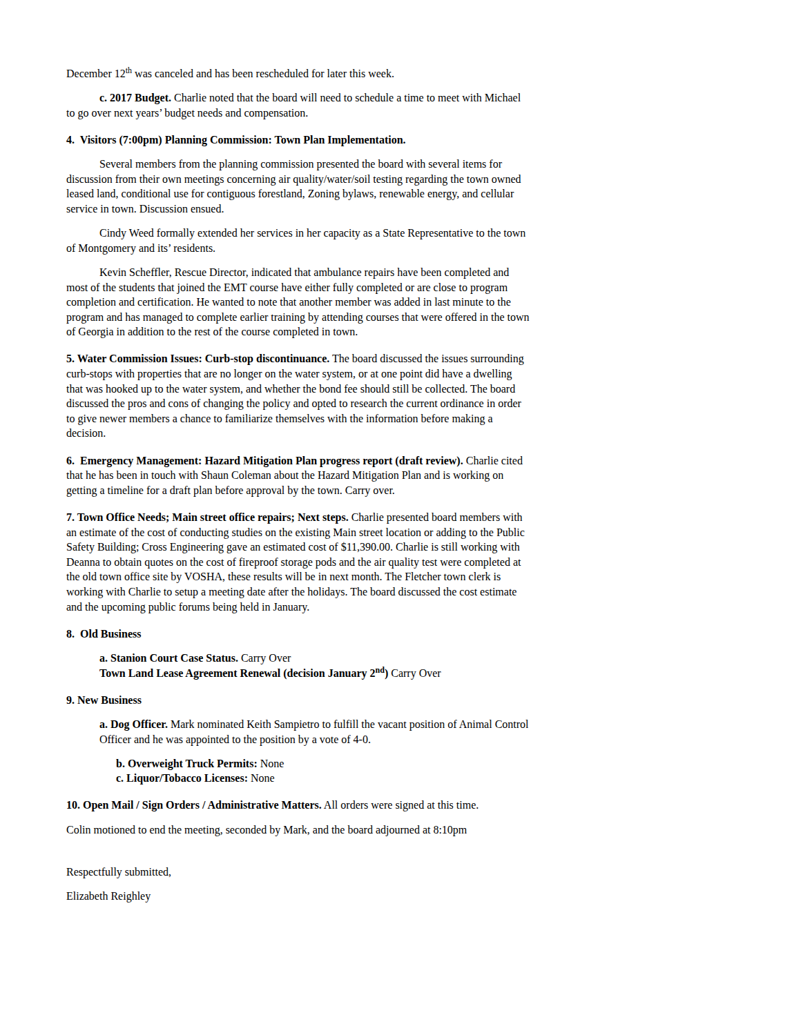December 12th was canceled and has been rescheduled for later this week.
c. 2017 Budget. Charlie noted that the board will need to schedule a time to meet with Michael to go over next years’ budget needs and compensation.
4. Visitors (7:00pm) Planning Commission: Town Plan Implementation.
Several members from the planning commission presented the board with several items for discussion from their own meetings concerning air quality/water/soil testing regarding the town owned leased land, conditional use for contiguous forestland, Zoning bylaws, renewable energy, and cellular service in town. Discussion ensued.
Cindy Weed formally extended her services in her capacity as a State Representative to the town of Montgomery and its’ residents.
Kevin Scheffler, Rescue Director, indicated that ambulance repairs have been completed and most of the students that joined the EMT course have either fully completed or are close to program completion and certification. He wanted to note that another member was added in last minute to the program and has managed to complete earlier training by attending courses that were offered in the town of Georgia in addition to the rest of the course completed in town.
5. Water Commission Issues: Curb-stop discontinuance. The board discussed the issues surrounding curb-stops with properties that are no longer on the water system, or at one point did have a dwelling that was hooked up to the water system, and whether the bond fee should still be collected. The board discussed the pros and cons of changing the policy and opted to research the current ordinance in order to give newer members a chance to familiarize themselves with the information before making a decision.
6. Emergency Management: Hazard Mitigation Plan progress report (draft review). Charlie cited that he has been in touch with Shaun Coleman about the Hazard Mitigation Plan and is working on getting a timeline for a draft plan before approval by the town. Carry over.
7. Town Office Needs; Main street office repairs; Next steps. Charlie presented board members with an estimate of the cost of conducting studies on the existing Main street location or adding to the Public Safety Building; Cross Engineering gave an estimated cost of $11,390.00. Charlie is still working with Deanna to obtain quotes on the cost of fireproof storage pods and the air quality test were completed at the old town office site by VOSHA, these results will be in next month. The Fletcher town clerk is working with Charlie to setup a meeting date after the holidays. The board discussed the cost estimate and the upcoming public forums being held in January.
8. Old Business
a. Stanion Court Case Status. Carry Over
Town Land Lease Agreement Renewal (decision January 2nd) Carry Over
9. New Business
a. Dog Officer. Mark nominated Keith Sampietro to fulfill the vacant position of Animal Control Officer and he was appointed to the position by a vote of 4-0.
b. Overweight Truck Permits: None
c. Liquor/Tobacco Licenses: None
10. Open Mail / Sign Orders / Administrative Matters. All orders were signed at this time.
Colin motioned to end the meeting, seconded by Mark, and the board adjourned at 8:10pm
Respectfully submitted,
Elizabeth Reighley